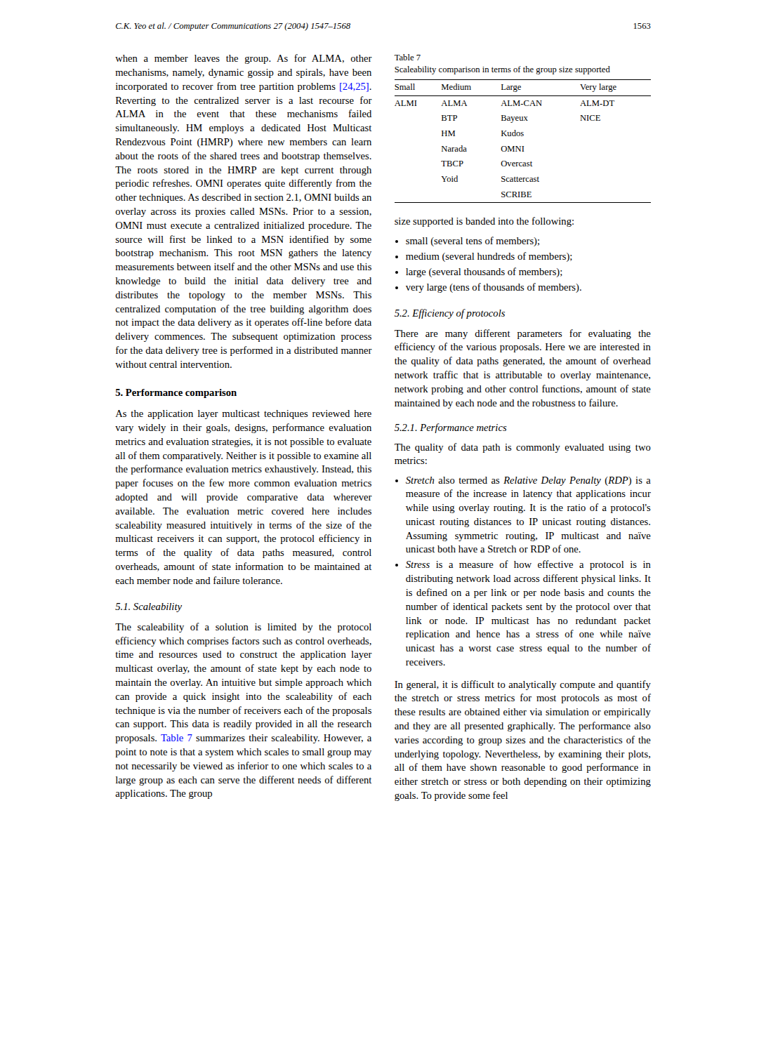C.K. Yeo et al. / Computer Communications 27 (2004) 1547–1568 1563
when a member leaves the group. As for ALMA, other mechanisms, namely, dynamic gossip and spirals, have been incorporated to recover from tree partition problems [24,25]. Reverting to the centralized server is a last recourse for ALMA in the event that these mechanisms failed simultaneously. HM employs a dedicated Host Multicast Rendezvous Point (HMRP) where new members can learn about the roots of the shared trees and bootstrap themselves. The roots stored in the HMRP are kept current through periodic refreshes. OMNI operates quite differently from the other techniques. As described in section 2.1, OMNI builds an overlay across its proxies called MSNs. Prior to a session, OMNI must execute a centralized initialized procedure. The source will first be linked to a MSN identified by some bootstrap mechanism. This root MSN gathers the latency measurements between itself and the other MSNs and use this knowledge to build the initial data delivery tree and distributes the topology to the member MSNs. This centralized computation of the tree building algorithm does not impact the data delivery as it operates off-line before data delivery commences. The subsequent optimization process for the data delivery tree is performed in a distributed manner without central intervention.
5. Performance comparison
As the application layer multicast techniques reviewed here vary widely in their goals, designs, performance evaluation metrics and evaluation strategies, it is not possible to evaluate all of them comparatively. Neither is it possible to examine all the performance evaluation metrics exhaustively. Instead, this paper focuses on the few more common evaluation metrics adopted and will provide comparative data wherever available. The evaluation metric covered here includes scaleability measured intuitively in terms of the size of the multicast receivers it can support, the protocol efficiency in terms of the quality of data paths measured, control overheads, amount of state information to be maintained at each member node and failure tolerance.
5.1. Scaleability
The scaleability of a solution is limited by the protocol efficiency which comprises factors such as control overheads, time and resources used to construct the application layer multicast overlay, the amount of state kept by each node to maintain the overlay. An intuitive but simple approach which can provide a quick insight into the scaleability of each technique is via the number of receivers each of the proposals can support. This data is readily provided in all the research proposals. Table 7 summarizes their scaleability. However, a point to note is that a system which scales to small group may not necessarily be viewed as inferior to one which scales to a large group as each can serve the different needs of different applications. The group
Table 7 Scaleability comparison in terms of the group size supported
| Small | Medium | Large | Very large |
| --- | --- | --- | --- |
| ALMI | ALMA | ALM-CAN | ALM-DT |
| | BTP | Bayeux | NICE |
| | HM | Kudos | |
| | Narada | OMNI | |
| | TBCP | Overcast | |
| | Yoid | Scattercast | |
| | | SCRIBE | |
size supported is banded into the following:
small (several tens of members);
medium (several hundreds of members);
large (several thousands of members);
very large (tens of thousands of members).
5.2. Efficiency of protocols
There are many different parameters for evaluating the efficiency of the various proposals. Here we are interested in the quality of data paths generated, the amount of overhead network traffic that is attributable to overlay maintenance, network probing and other control functions, amount of state maintained by each node and the robustness to failure.
5.2.1. Performance metrics
The quality of data path is commonly evaluated using two metrics:
Stretch also termed as Relative Delay Penalty (RDP) is a measure of the increase in latency that applications incur while using overlay routing. It is the ratio of a protocol's unicast routing distances to IP unicast routing distances. Assuming symmetric routing, IP multicast and naïve unicast both have a Stretch or RDP of one.
Stress is a measure of how effective a protocol is in distributing network load across different physical links. It is defined on a per link or per node basis and counts the number of identical packets sent by the protocol over that link or node. IP multicast has no redundant packet replication and hence has a stress of one while naïve unicast has a worst case stress equal to the number of receivers.
In general, it is difficult to analytically compute and quantify the stretch or stress metrics for most protocols as most of these results are obtained either via simulation or empirically and they are all presented graphically. The performance also varies according to group sizes and the characteristics of the underlying topology. Nevertheless, by examining their plots, all of them have shown reasonable to good performance in either stretch or stress or both depending on their optimizing goals. To provide some feel